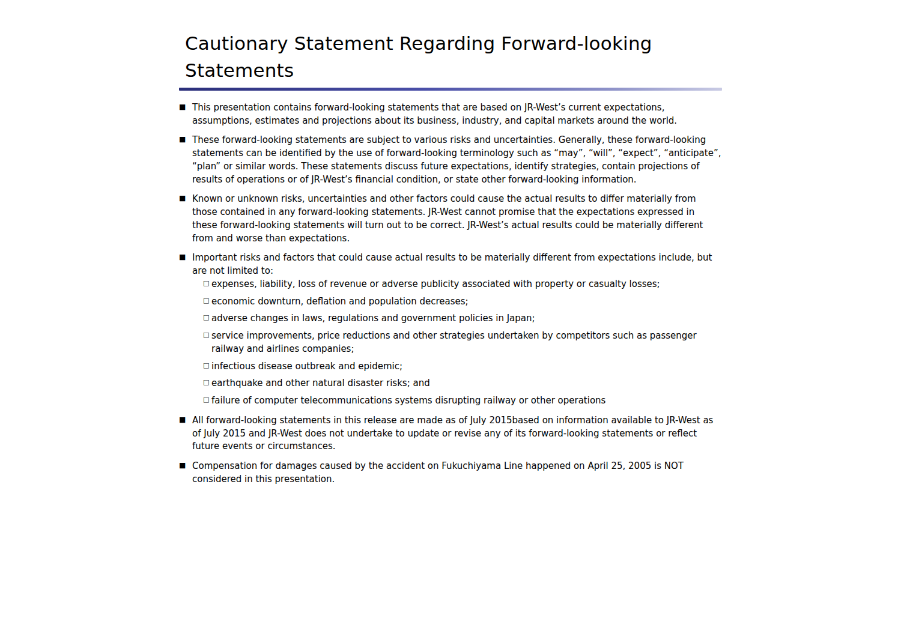Cautionary Statement Regarding Forward-looking Statements
This presentation contains forward-looking statements that are based on JR-West’s current expectations, assumptions, estimates and projections about its business, industry, and capital markets around the world.
These forward-looking statements are subject to various risks and uncertainties. Generally, these forward-looking statements can be identified by the use of forward-looking terminology such as “may”, “will”, “expect”, “anticipate”, “plan” or similar words. These statements discuss future expectations, identify strategies, contain projections of results of operations or of JR-West’s financial condition, or state other forward-looking information.
Known or unknown risks, uncertainties and other factors could cause the actual results to differ materially from those contained in any forward-looking statements. JR-West cannot promise that the expectations expressed in these forward-looking statements will turn out to be correct. JR-West’s actual results could be materially different from and worse than expectations.
Important risks and factors that could cause actual results to be materially different from expectations include, but are not limited to:
expenses, liability, loss of revenue or adverse publicity associated with property or casualty losses;
economic downturn, deflation and population decreases;
adverse changes in laws, regulations and government policies in Japan;
service improvements, price reductions and other strategies undertaken by competitors such as passenger railway and airlines companies;
infectious disease outbreak and epidemic;
earthquake and other natural disaster risks; and
failure of computer telecommunications systems disrupting railway or other operations
All forward-looking statements in this release are made as of July 2015based on information available to JR-West as of July 2015 and JR-West does not undertake to update or revise any of its forward-looking statements or reflect future events or circumstances.
Compensation for damages caused by the accident on Fukuchiyama Line happened on April 25, 2005 is NOT considered in this presentation.